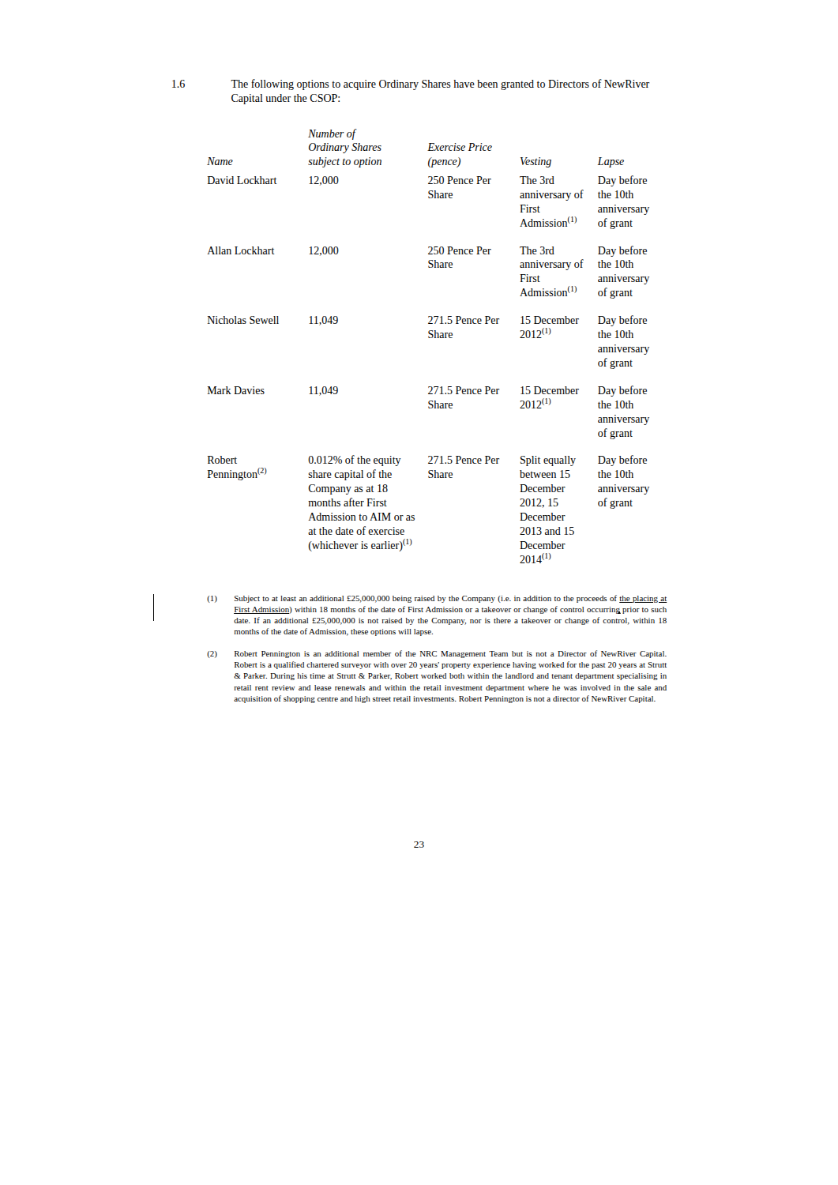1.6
The following options to acquire Ordinary Shares have been granted to Directors of NewRiver Capital under the CSOP:
| Name | Number of Ordinary Shares subject to option | Exercise Price (pence) | Vesting | Lapse |
| --- | --- | --- | --- | --- |
| David Lockhart | 12,000 | 250 Pence Per Share | The 3rd anniversary of First Admission (1) | Day before the 10th anniversary of grant |
| Allan Lockhart | 12,000 | 250 Pence Per Share | The 3rd anniversary of First Admission (1) | Day before the 10th anniversary of grant |
| Nicholas Sewell | 11,049 | 271.5 Pence Per Share | 15 December 2012 (1) | Day before the 10th anniversary of grant |
| Mark Davies | 11,049 | 271.5 Pence Per Share | 15 December 2012 (1) | Day before the 10th anniversary of grant |
| Robert Pennington (2) | 0.012% of the equity share capital of the Company as at 18 months after First Admission to AIM or as at the date of exercise (whichever is earlier) (1) | 271.5 Pence Per Share | Split equally between 15 December 2012, 15 December 2013 and 15 December 2014 (1) | Day before the 10th anniversary of grant |
Subject to at least an additional £25,000,000 being raised by the Company (i.e. in addition to the proceeds of the placing at First Admission) within 18 months of the date of First Admission or a takeover or change of control occurring prior to such date. If an additional £25,000,000 is not raised by the Company, nor is there a takeover or change of control, within 18 months of the date of Admission, these options will lapse.
Robert Pennington is an additional member of the NRC Management Team but is not a Director of NewRiver Capital. Robert is a qualified chartered surveyor with over 20 years' property experience having worked for the past 20 years at Strutt & Parker. During his time at Strutt & Parker, Robert worked both within the landlord and tenant department specialising in retail rent review and lease renewals and within the retail investment department where he was involved in the sale and acquisition of shopping centre and high street retail investments. Robert Pennington is not a director of NewRiver Capital.
23